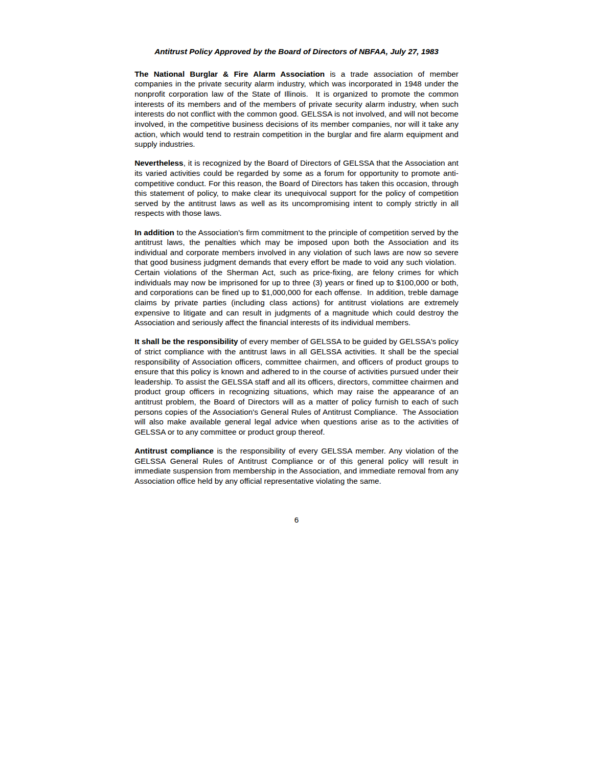Antitrust Policy Approved by the Board of Directors of NBFAA, July 27, 1983
The National Burglar & Fire Alarm Association is a trade association of member companies in the private security alarm industry, which was incorporated in 1948 under the nonprofit corporation law of the State of Illinois. It is organized to promote the common interests of its members and of the members of private security alarm industry, when such interests do not conflict with the common good. GELSSA is not involved, and will not become involved, in the competitive business decisions of its member companies, nor will it take any action, which would tend to restrain competition in the burglar and fire alarm equipment and supply industries.
Nevertheless, it is recognized by the Board of Directors of GELSSA that the Association ant its varied activities could be regarded by some as a forum for opportunity to promote anti-competitive conduct. For this reason, the Board of Directors has taken this occasion, through this statement of policy, to make clear its unequivocal support for the policy of competition served by the antitrust laws as well as its uncompromising intent to comply strictly in all respects with those laws.
In addition to the Association's firm commitment to the principle of competition served by the antitrust laws, the penalties which may be imposed upon both the Association and its individual and corporate members involved in any violation of such laws are now so severe that good business judgment demands that every effort be made to void any such violation. Certain violations of the Sherman Act, such as price-fixing, are felony crimes for which individuals may now be imprisoned for up to three (3) years or fined up to $100,000 or both, and corporations can be fined up to $1,000,000 for each offense. In addition, treble damage claims by private parties (including class actions) for antitrust violations are extremely expensive to litigate and can result in judgments of a magnitude which could destroy the Association and seriously affect the financial interests of its individual members.
It shall be the responsibility of every member of GELSSA to be guided by GELSSA's policy of strict compliance with the antitrust laws in all GELSSA activities. It shall be the special responsibility of Association officers, committee chairmen, and officers of product groups to ensure that this policy is known and adhered to in the course of activities pursued under their leadership. To assist the GELSSA staff and all its officers, directors, committee chairmen and product group officers in recognizing situations, which may raise the appearance of an antitrust problem, the Board of Directors will as a matter of policy furnish to each of such persons copies of the Association's General Rules of Antitrust Compliance. The Association will also make available general legal advice when questions arise as to the activities of GELSSA or to any committee or product group thereof.
Antitrust compliance is the responsibility of every GELSSA member. Any violation of the GELSSA General Rules of Antitrust Compliance or of this general policy will result in immediate suspension from membership in the Association, and immediate removal from any Association office held by any official representative violating the same.
6